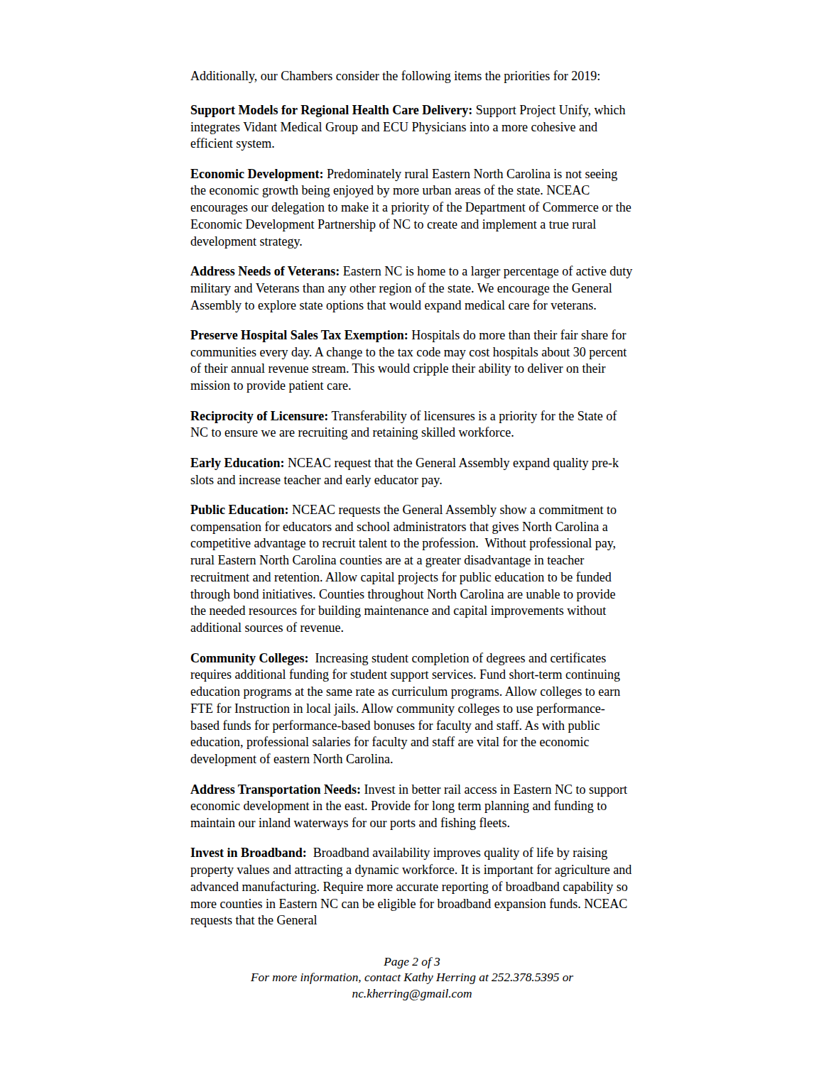Additionally, our Chambers consider the following items the priorities for 2019:
Support Models for Regional Health Care Delivery: Support Project Unify, which integrates Vidant Medical Group and ECU Physicians into a more cohesive and efficient system.
Economic Development: Predominately rural Eastern North Carolina is not seeing the economic growth being enjoyed by more urban areas of the state. NCEAC encourages our delegation to make it a priority of the Department of Commerce or the Economic Development Partnership of NC to create and implement a true rural development strategy.
Address Needs of Veterans: Eastern NC is home to a larger percentage of active duty military and Veterans than any other region of the state. We encourage the General Assembly to explore state options that would expand medical care for veterans.
Preserve Hospital Sales Tax Exemption: Hospitals do more than their fair share for communities every day. A change to the tax code may cost hospitals about 30 percent of their annual revenue stream. This would cripple their ability to deliver on their mission to provide patient care.
Reciprocity of Licensure: Transferability of licensures is a priority for the State of NC to ensure we are recruiting and retaining skilled workforce.
Early Education: NCEAC request that the General Assembly expand quality pre-k slots and increase teacher and early educator pay.
Public Education: NCEAC requests the General Assembly show a commitment to compensation for educators and school administrators that gives North Carolina a competitive advantage to recruit talent to the profession. Without professional pay, rural Eastern North Carolina counties are at a greater disadvantage in teacher recruitment and retention. Allow capital projects for public education to be funded through bond initiatives. Counties throughout North Carolina are unable to provide the needed resources for building maintenance and capital improvements without additional sources of revenue.
Community Colleges: Increasing student completion of degrees and certificates requires additional funding for student support services. Fund short-term continuing education programs at the same rate as curriculum programs. Allow colleges to earn FTE for Instruction in local jails. Allow community colleges to use performance-based funds for performance-based bonuses for faculty and staff. As with public education, professional salaries for faculty and staff are vital for the economic development of eastern North Carolina.
Address Transportation Needs: Invest in better rail access in Eastern NC to support economic development in the east. Provide for long term planning and funding to maintain our inland waterways for our ports and fishing fleets.
Invest in Broadband: Broadband availability improves quality of life by raising property values and attracting a dynamic workforce. It is important for agriculture and advanced manufacturing. Require more accurate reporting of broadband capability so more counties in Eastern NC can be eligible for broadband expansion funds. NCEAC requests that the General
Page 2 of 3
For more information, contact Kathy Herring at 252.378.5395 or nc.kherring@gmail.com